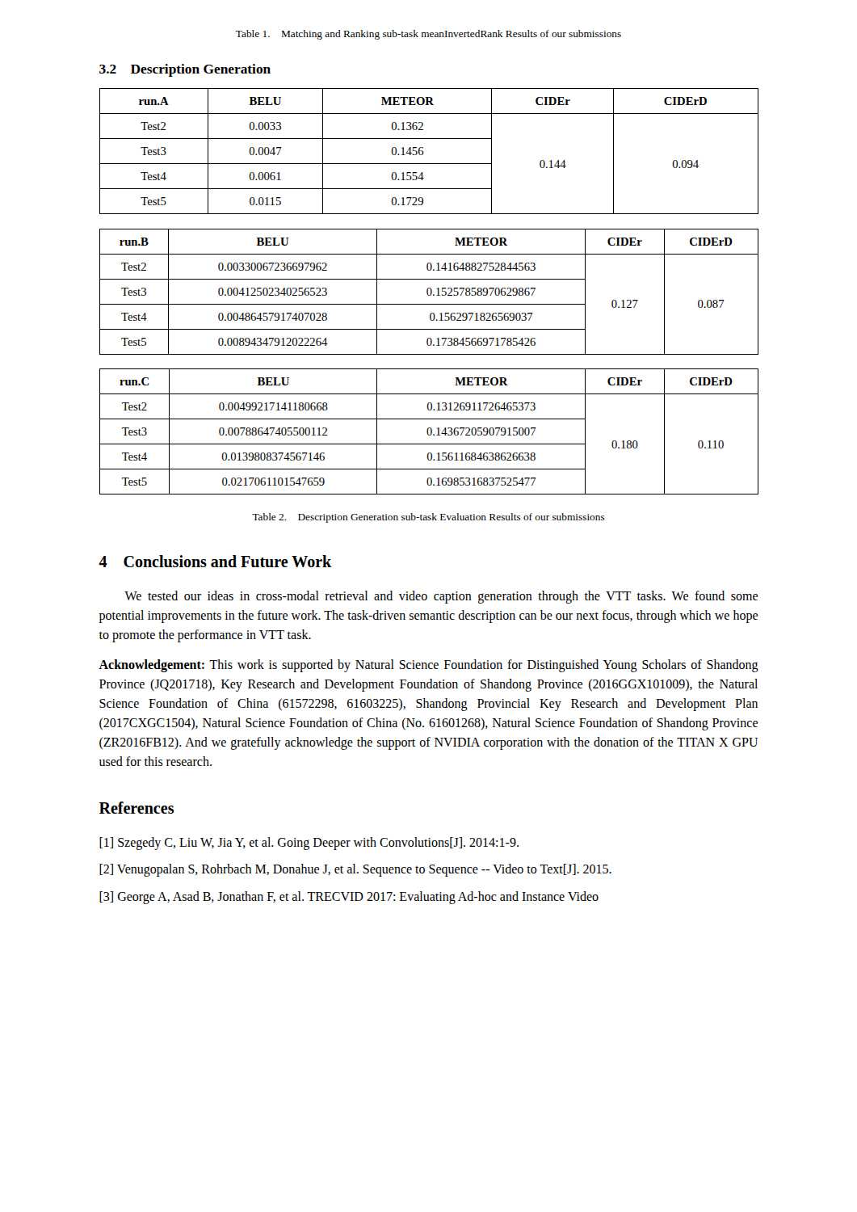Table 1. Matching and Ranking sub-task meanInvertedRank Results of our submissions
3.2 Description Generation
| run.A | BELU | METEOR | CIDEr | CIDErD |
| --- | --- | --- | --- | --- |
| Test2 | 0.0033 | 0.1362 | 0.144 | 0.094 |
| Test3 | 0.0047 | 0.1456 |
| Test4 | 0.0061 | 0.1554 |
| Test5 | 0.0115 | 0.1729 |
| run.B | BELU | METEOR | CIDEr | CIDErD |
| --- | --- | --- | --- | --- |
| Test2 | 0.00330067236697962 | 0.14164882752844563 | 0.127 | 0.087 |
| Test3 | 0.00412502340256523 | 0.15257858970629867 |
| Test4 | 0.00486457917407028 | 0.1562971826569037 |
| Test5 | 0.00894347912022264 | 0.17384566971785426 |
| run.C | BELU | METEOR | CIDEr | CIDErD |
| --- | --- | --- | --- | --- |
| Test2 | 0.00499217141180668 | 0.13126911726465373 | 0.180 | 0.110 |
| Test3 | 0.00788647405500112 | 0.14367205907915007 |
| Test4 | 0.0139808374567146 | 0.15611684638626638 |
| Test5 | 0.0217061101547659 | 0.16985316837525477 |
Table 2. Description Generation sub-task Evaluation Results of our submissions
4 Conclusions and Future Work
We tested our ideas in cross-modal retrieval and video caption generation through the VTT tasks. We found some potential improvements in the future work. The task-driven semantic description can be our next focus, through which we hope to promote the performance in VTT task.
Acknowledgement: This work is supported by Natural Science Foundation for Distinguished Young Scholars of Shandong Province (JQ201718), Key Research and Development Foundation of Shandong Province (2016GGX101009), the Natural Science Foundation of China (61572298, 61603225), Shandong Provincial Key Research and Development Plan (2017CXGC1504), Natural Science Foundation of China (No. 61601268), Natural Science Foundation of Shandong Province (ZR2016FB12). And we gratefully acknowledge the support of NVIDIA corporation with the donation of the TITAN X GPU used for this research.
References
[1] Szegedy C, Liu W, Jia Y, et al. Going Deeper with Convolutions[J]. 2014:1-9.
[2] Venugopalan S, Rohrbach M, Donahue J, et al. Sequence to Sequence -- Video to Text[J]. 2015.
[3] George A, Asad B, Jonathan F, et al. TRECVID 2017: Evaluating Ad-hoc and Instance Video